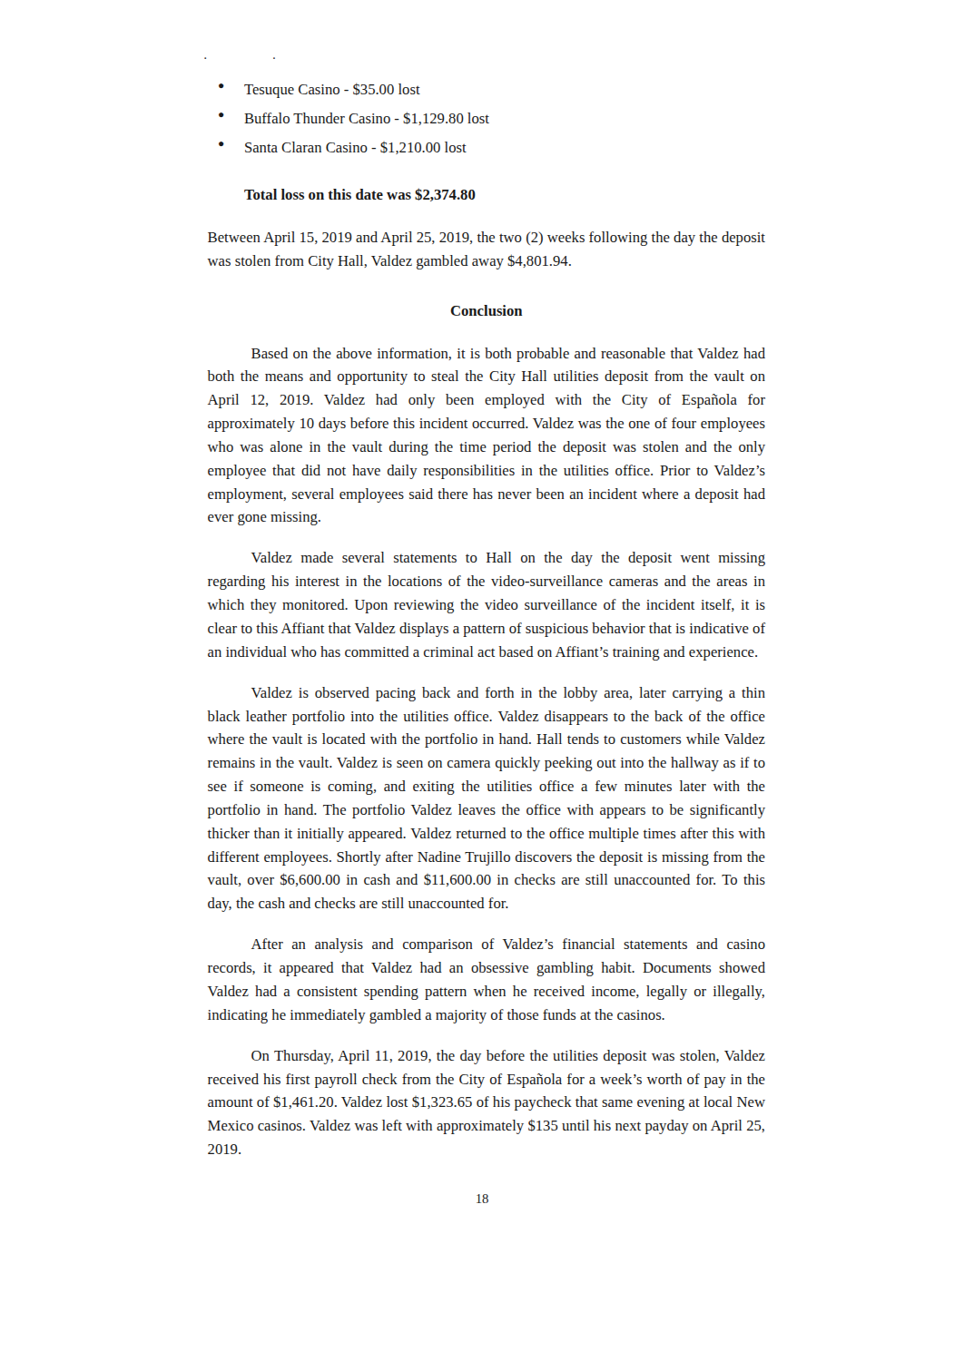· ·
Tesuque Casino - $35.00 lost
Buffalo Thunder Casino - $1,129.80 lost
Santa Claran Casino - $1,210.00 lost
Total loss on this date was $2,374.80
Between April 15, 2019 and April 25, 2019, the two (2) weeks following the day the deposit was stolen from City Hall, Valdez gambled away $4,801.94.
Conclusion
Based on the above information, it is both probable and reasonable that Valdez had both the means and opportunity to steal the City Hall utilities deposit from the vault on April 12, 2019. Valdez had only been employed with the City of Española for approximately 10 days before this incident occurred. Valdez was the one of four employees who was alone in the vault during the time period the deposit was stolen and the only employee that did not have daily responsibilities in the utilities office. Prior to Valdez’s employment, several employees said there has never been an incident where a deposit had ever gone missing.
Valdez made several statements to Hall on the day the deposit went missing regarding his interest in the locations of the video-surveillance cameras and the areas in which they monitored. Upon reviewing the video surveillance of the incident itself, it is clear to this Affiant that Valdez displays a pattern of suspicious behavior that is indicative of an individual who has committed a criminal act based on Affiant’s training and experience.
Valdez is observed pacing back and forth in the lobby area, later carrying a thin black leather portfolio into the utilities office. Valdez disappears to the back of the office where the vault is located with the portfolio in hand. Hall tends to customers while Valdez remains in the vault. Valdez is seen on camera quickly peeking out into the hallway as if to see if someone is coming, and exiting the utilities office a few minutes later with the portfolio in hand. The portfolio Valdez leaves the office with appears to be significantly thicker than it initially appeared. Valdez returned to the office multiple times after this with different employees. Shortly after Nadine Trujillo discovers the deposit is missing from the vault, over $6,600.00 in cash and $11,600.00 in checks are still unaccounted for. To this day, the cash and checks are still unaccounted for.
After an analysis and comparison of Valdez’s financial statements and casino records, it appeared that Valdez had an obsessive gambling habit. Documents showed Valdez had a consistent spending pattern when he received income, legally or illegally, indicating he immediately gambled a majority of those funds at the casinos.
On Thursday, April 11, 2019, the day before the utilities deposit was stolen, Valdez received his first payroll check from the City of Española for a week’s worth of pay in the amount of $1,461.20. Valdez lost $1,323.65 of his paycheck that same evening at local New Mexico casinos. Valdez was left with approximately $135 until his next payday on April 25, 2019.
18